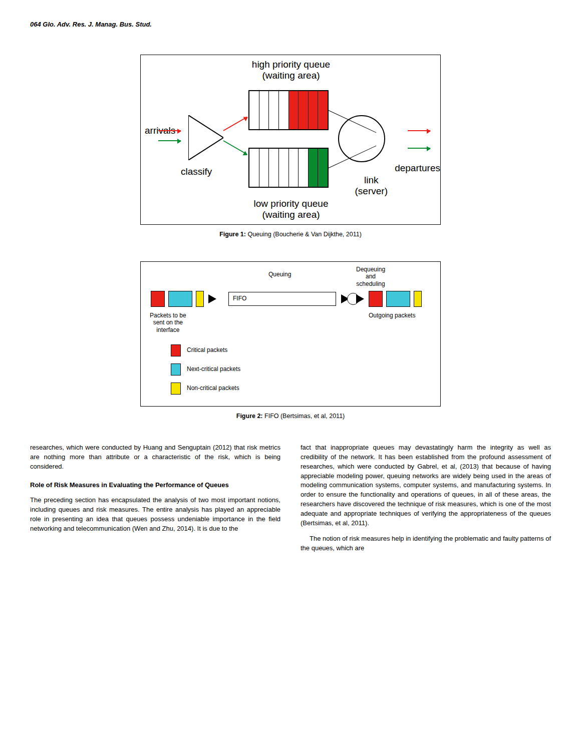064 Glo. Adv. Res. J. Manag. Bus. Stud.
high priority queue
(waiting area)
low priority queue
(waiting area)
arrivals
classify
link
(server)
departures
Figure 1: Queuing (Boucherie & Van Dijkthe, 2011)
Queuing
Dequeuing
and
scheduling
FIFO
Packets to be
sent on the
interface
Outgoing packets
Critical packets
Next-critical packets
Non-critical packets
Figure 2: FIFO (Bertsimas, et al, 2011)
researches, which were conducted by Huang and Senguptain (2012) that risk metrics are nothing more than attribute or a characteristic of the risk, which is being considered.
Role of Risk Measures in Evaluating the Performance of Queues
The preceding section has encapsulated the analysis of two most important notions, including queues and risk measures. The entire analysis has played an appreciable role in presenting an idea that queues possess undeniable importance in the field networking and telecommunication (Wen and Zhu, 2014). It is due to the
fact that inappropriate queues may devastatingly harm the integrity as well as credibility of the network. It has been established from the profound assessment of researches, which were conducted by Gabrel, et al, (2013) that because of having appreciable modeling power, queuing networks are widely being used in the areas of modeling communication systems, computer systems, and manufacturing systems. In order to ensure the functionality and operations of queues, in all of these areas, the researchers have discovered the technique of risk measures, which is one of the most adequate and appropriate techniques of verifying the appropriateness of the queues (Bertsimas, et al, 2011).
The notion of risk measures help in identifying the problematic and faulty patterns of the queues, which are